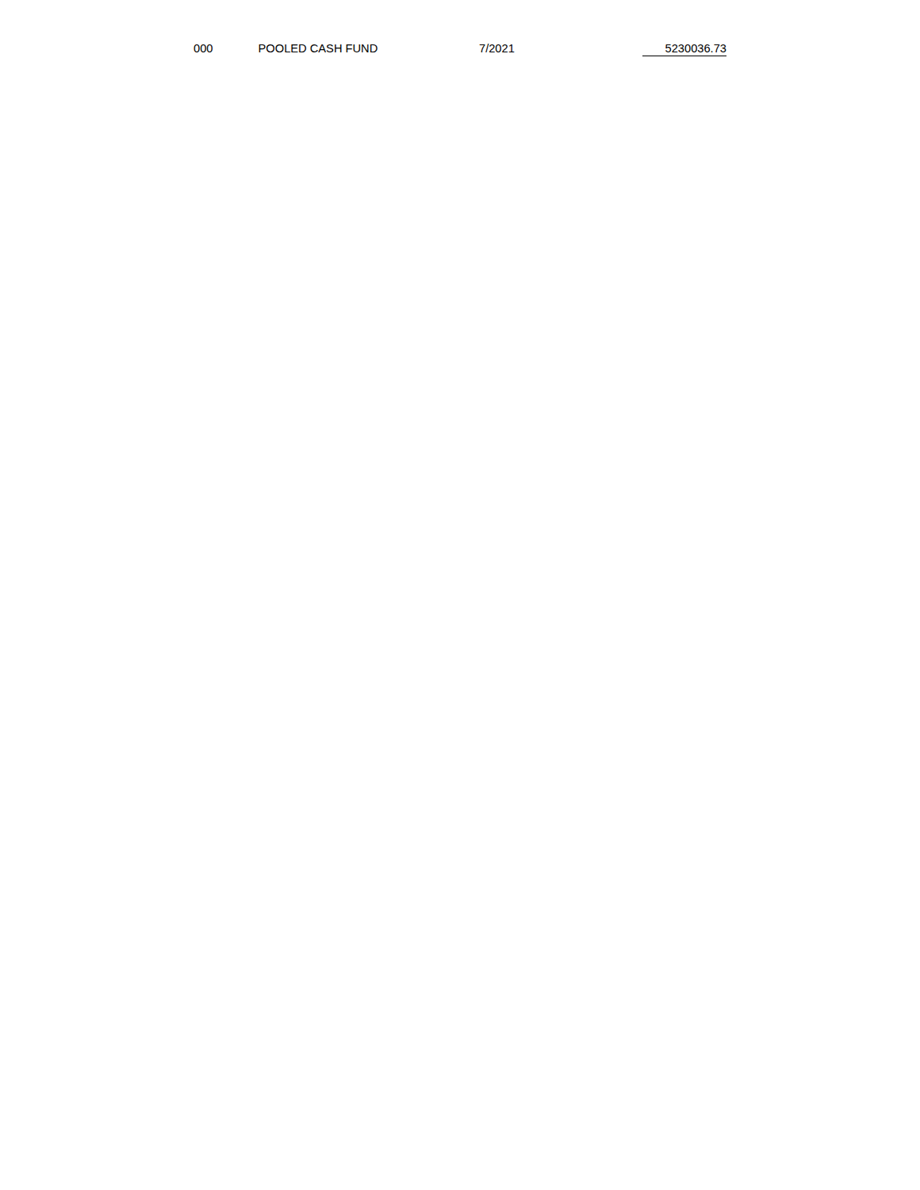| 000 | POOLED CASH FUND | 7/2021 | | 5230036.73 |